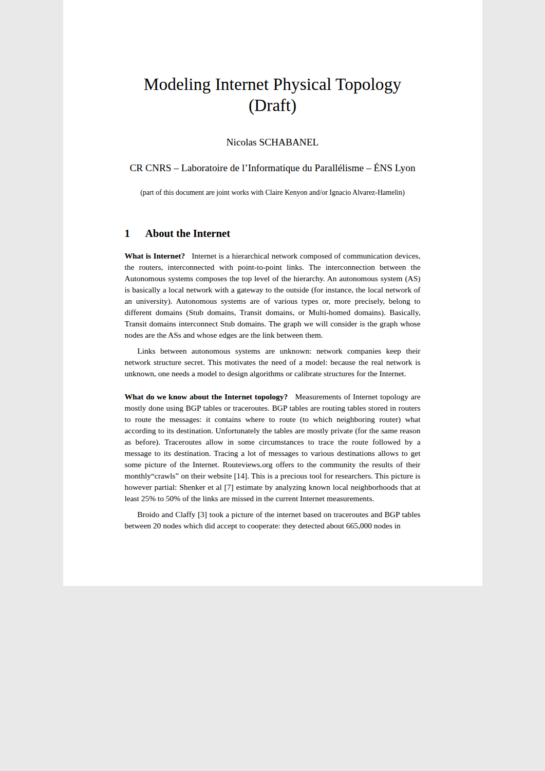Modeling Internet Physical Topology
(Draft)
Nicolas SCHABANEL
CR CNRS – Laboratoire de l’Informatique du Parallélisme – ÉNS Lyon
(part of this document are joint works with Claire Kenyon and/or Ignacio Alvarez-Hamelin)
1 About the Internet
What is Internet? Internet is a hierarchical network composed of communication devices, the routers, interconnected with point-to-point links. The interconnection between the Autonomous systems composes the top level of the hierarchy. An autonomous system (AS) is basically a local network with a gateway to the outside (for instance, the local network of an university). Autonomous systems are of various types or, more precisely, belong to different domains (Stub domains, Transit domains, or Multi-homed domains). Basically, Transit domains interconnect Stub domains. The graph we will consider is the graph whose nodes are the ASs and whose edges are the link between them.
Links between autonomous systems are unknown: network companies keep their network structure secret. This motivates the need of a model: because the real network is unknown, one needs a model to design algorithms or calibrate structures for the Internet.
What do we know about the Internet topology? Measurements of Internet topology are mostly done using BGP tables or traceroutes. BGP tables are routing tables stored in routers to route the messages: it contains where to route (to which neighboring router) what according to its destination. Unfortunately the tables are mostly private (for the same reason as before). Traceroutes allow in some circumstances to trace the route followed by a message to its destination. Tracing a lot of messages to various destinations allows to get some picture of the Internet. Routeviews.org offers to the community the results of their monthly“crawls” on their website [14]. This is a precious tool for researchers. This picture is however partial: Shenker et al [7] estimate by analyzing known local neighborhoods that at least 25% to 50% of the links are missed in the current Internet measurements.
Broido and Claffy [3] took a picture of the internet based on traceroutes and BGP tables between 20 nodes which did accept to cooperate: they detected about 665,000 nodes in